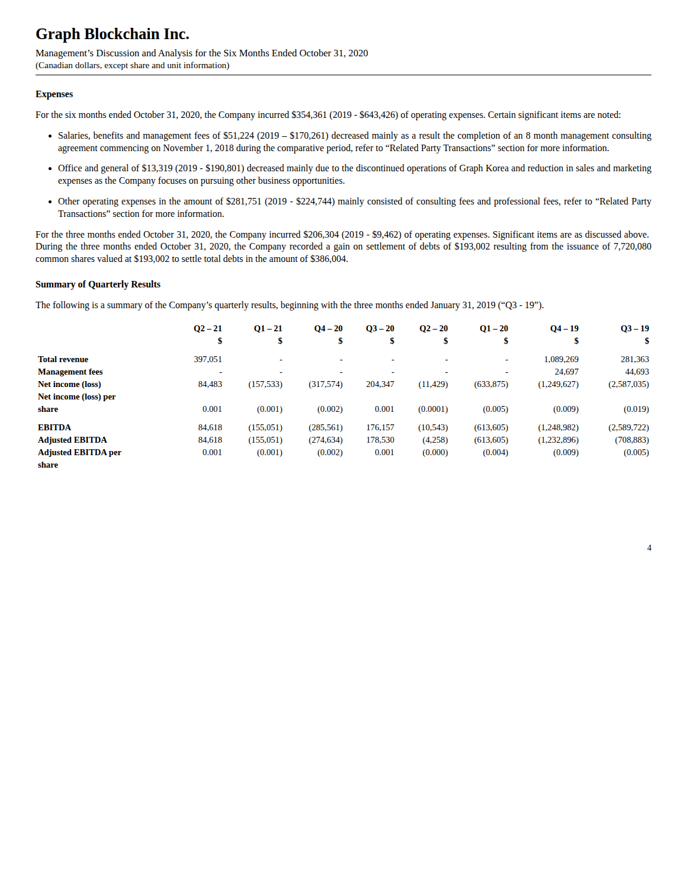Graph Blockchain Inc.
Management’s Discussion and Analysis for the Six Months Ended October 31, 2020
(Canadian dollars, except share and unit information)
Expenses
For the six months ended October 31, 2020, the Company incurred $354,361 (2019 - $643,426) of operating expenses. Certain significant items are noted:
Salaries, benefits and management fees of $51,224 (2019 – $170,261) decreased mainly as a result the completion of an 8 month management consulting agreement commencing on November 1, 2018 during the comparative period, refer to “Related Party Transactions” section for more information.
Office and general of $13,319 (2019 - $190,801) decreased mainly due to the discontinued operations of Graph Korea and reduction in sales and marketing expenses as the Company focuses on pursuing other business opportunities.
Other operating expenses in the amount of $281,751 (2019 - $224,744) mainly consisted of consulting fees and professional fees, refer to “Related Party Transactions” section for more information.
For the three months ended October 31, 2020, the Company incurred $206,304 (2019 - $9,462) of operating expenses. Significant items are as discussed above. During the three months ended October 31, 2020, the Company recorded a gain on settlement of debts of $193,002 resulting from the issuance of 7,720,080 common shares valued at $193,002 to settle total debts in the amount of $386,004.
Summary of Quarterly Results
The following is a summary of the Company’s quarterly results, beginning with the three months ended January 31, 2019 (“Q3 - 19”).
| | Q2 – 21 | Q1 – 21 | Q4 – 20 | Q3 – 20 | Q2 – 20 | Q1 – 20 | Q4 – 19 | Q3 – 19 |
| --- | --- | --- | --- | --- | --- | --- | --- | --- |
| | $ | $ | $ | $ | $ | $ | $ | $ |
| Total revenue | 397,051 | - | - | - | - | - | 1,089,269 | 281,363 |
| Management fees | - | - | - | - | - | - | 24,697 | 44,693 |
| Net income (loss) | 84,483 | (157,533) | (317,574) | 204,347 | (11,429) | (633,875) | (1,249,627) | (2,587,035) |
| Net income (loss) per | | | | | | | | |
| share | 0.001 | (0.001) | (0.002) | 0.001 | (0.0001) | (0.005) | (0.009) | (0.019) |
| EBITDA | 84,618 | (155,051) | (285,561) | 176,157 | (10,543) | (613,605) | (1,248,982) | (2,589,722) |
| Adjusted EBITDA | 84,618 | (155,051) | (274,634) | 178,530 | (4,258) | (613,605) | (1,232,896) | (708,883) |
| Adjusted EBITDA per | 0.001 | (0.001) | (0.002) | 0.001 | (0.000) | (0.004) | (0.009) | (0.005) |
| share | | | | | | | | |
4